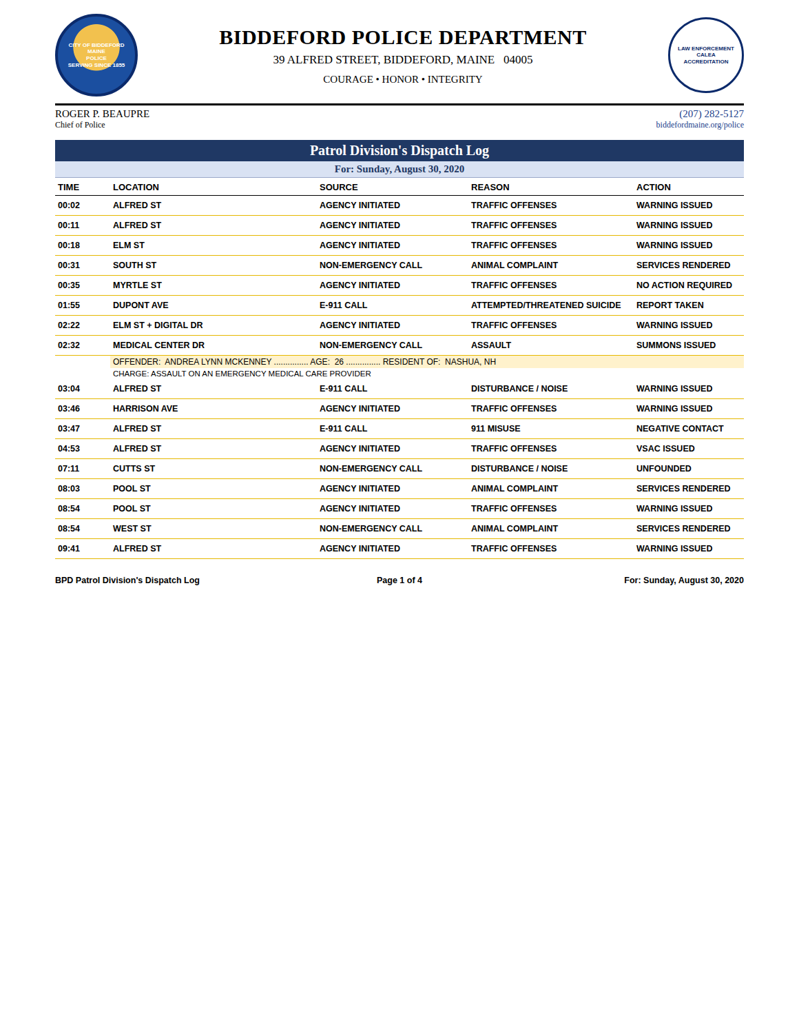CITY OF BIDDEFORD
MAINE
POLICE
SERVING SINCE 1855
BIDDEFORD POLICE DEPARTMENT
39 ALFRED STREET, BIDDEFORD, MAINE 04005
COURAGE • HONOR • INTEGRITY
LAW ENFORCEMENT
CALEA
ACCREDITATION
ROGER P. BEAUPRE
Chief of Police
(207) 282-5127
biddefordmaine.org/police
Patrol Division's Dispatch Log
For: Sunday, August 30, 2020
| Time | Location | Source | Reason | Action |
| --- | --- | --- | --- | --- |
| 00:02 | ALFRED ST | AGENCY INITIATED | TRAFFIC OFFENSES | WARNING ISSUED |
| 00:11 | ALFRED ST | AGENCY INITIATED | TRAFFIC OFFENSES | WARNING ISSUED |
| 00:18 | ELM ST | AGENCY INITIATED | TRAFFIC OFFENSES | WARNING ISSUED |
| 00:31 | SOUTH ST | NON-EMERGENCY CALL | ANIMAL COMPLAINT | SERVICES RENDERED |
| 00:35 | MYRTLE ST | AGENCY INITIATED | TRAFFIC OFFENSES | NO ACTION REQUIRED |
| 01:55 | DUPONT AVE | E-911 CALL | ATTEMPTED/THREATENED SUICIDE | REPORT TAKEN |
| 02:22 | ELM ST + DIGITAL DR | AGENCY INITIATED | TRAFFIC OFFENSES | WARNING ISSUED |
| 02:32 | MEDICAL CENTER DR | NON-EMERGENCY CALL | ASSAULT | SUMMONS ISSUED |
| | OFFENDER: ANDREA LYNN MCKENNEY ............... AGE: 26 ............... RESIDENT OF: NASHUA, NH |
| | CHARGE: ASSAULT ON AN EMERGENCY MEDICAL CARE PROVIDER |
| 03:04 | ALFRED ST | E-911 CALL | DISTURBANCE / NOISE | WARNING ISSUED |
| 03:46 | HARRISON AVE | AGENCY INITIATED | TRAFFIC OFFENSES | WARNING ISSUED |
| 03:47 | ALFRED ST | E-911 CALL | 911 MISUSE | NEGATIVE CONTACT |
| 04:53 | ALFRED ST | AGENCY INITIATED | TRAFFIC OFFENSES | VSAC ISSUED |
| 07:11 | CUTTS ST | NON-EMERGENCY CALL | DISTURBANCE / NOISE | UNFOUNDED |
| 08:03 | POOL ST | AGENCY INITIATED | ANIMAL COMPLAINT | SERVICES RENDERED |
| 08:54 | POOL ST | AGENCY INITIATED | TRAFFIC OFFENSES | WARNING ISSUED |
| 08:54 | WEST ST | NON-EMERGENCY CALL | ANIMAL COMPLAINT | SERVICES RENDERED |
| 09:41 | ALFRED ST | AGENCY INITIATED | TRAFFIC OFFENSES | WARNING ISSUED |
BPD Patrol Division's Dispatch Log
Page 1 of 4
For: Sunday, August 30, 2020